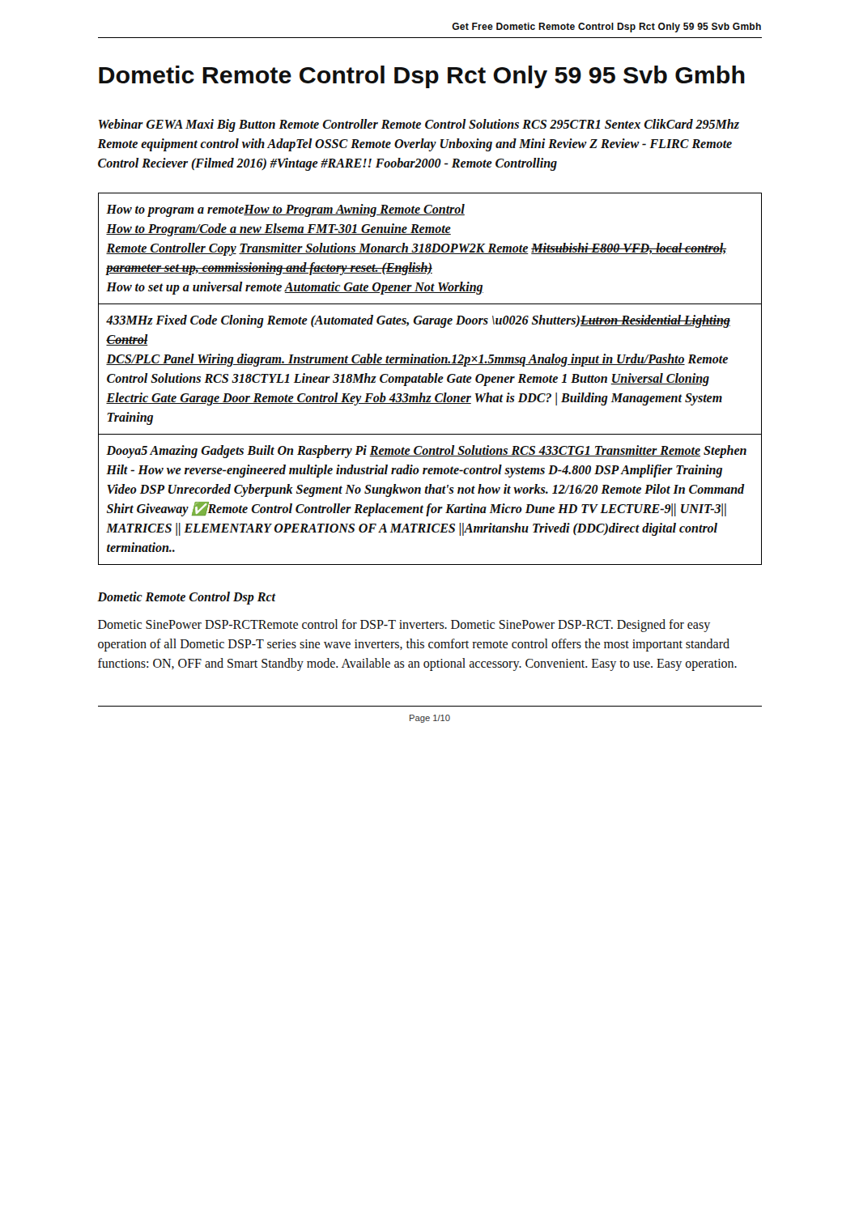Get Free Dometic Remote Control Dsp Rct Only 59 95 Svb Gmbh
Dometic Remote Control Dsp Rct Only 59 95 Svb Gmbh
Webinar GEWA Maxi Big Button Remote Controller Remote Control Solutions RCS 295CTR1 Sentex ClikCard 295Mhz Remote equipment control with AdapTel OSSC Remote Overlay Unboxing and Mini Review Z Review - FLIRC Remote Control Reciever (Filmed 2016) #Vintage #RARE!! Foobar2000 - Remote Controlling
| How to program a remote How to Program Awning Remote Control How to Program/Code a new Elsema FMT-301 Genuine Remote Remote Controller Copy Transmitter Solutions Monarch 318DOPW2K Remote Mitsubishi E800 VFD, local control, parameter set up, commissioning and factory reset. (English) How to set up a universal remote Automatic Gate Opener Not Working |
| 433MHz Fixed Code Cloning Remote (Automated Gates, Garage Doors \u0026 Shutters) Lutron Residential Lighting Control DCS/PLC Panel Wiring diagram. Instrument Cable termination.12p×1.5mmsq Analog input in Urdu/Pashto Remote Control Solutions RCS 318CTYL1 Linear 318Mhz Compatable Gate Opener Remote 1 Button Universal Cloning Electric Gate Garage Door Remote Control Key Fob 433mhz Cloner What is DDC? / Building Management System Training |
| Dooya5 Amazing Gadgets Built On Raspberry Pi Remote Control Solutions RCS 433CTG1 Transmitter Remote Stephen Hilt - How we reverse-engineered multiple industrial radio remote-control systems D-4.800 DSP Amplifier Training Video DSP Unrecorded Cyberpunk Segment No Sungkwon that's not how it works. 12/16/20 Remote Pilot In Command Shirt Giveaway ✅Remote Control Controller Replacement for Kartina Micro Dune HD TV LECTURE-9// UNIT-3// MATRICES // ELEMENTARY OPERATIONS OF A MATRICES //Amritanshu Trivedi (DDC)direct digital control termination.. |
Dometic Remote Control Dsp Rct
Dometic SinePower DSP-RCTRemote control for DSP-T inverters. Dometic SinePower DSP-RCT. Designed for easy operation of all Dometic DSP-T series sine wave inverters, this comfort remote control offers the most important standard functions: ON, OFF and Smart Standby mode. Available as an optional accessory. Convenient. Easy to use. Easy operation.
Page 1/10